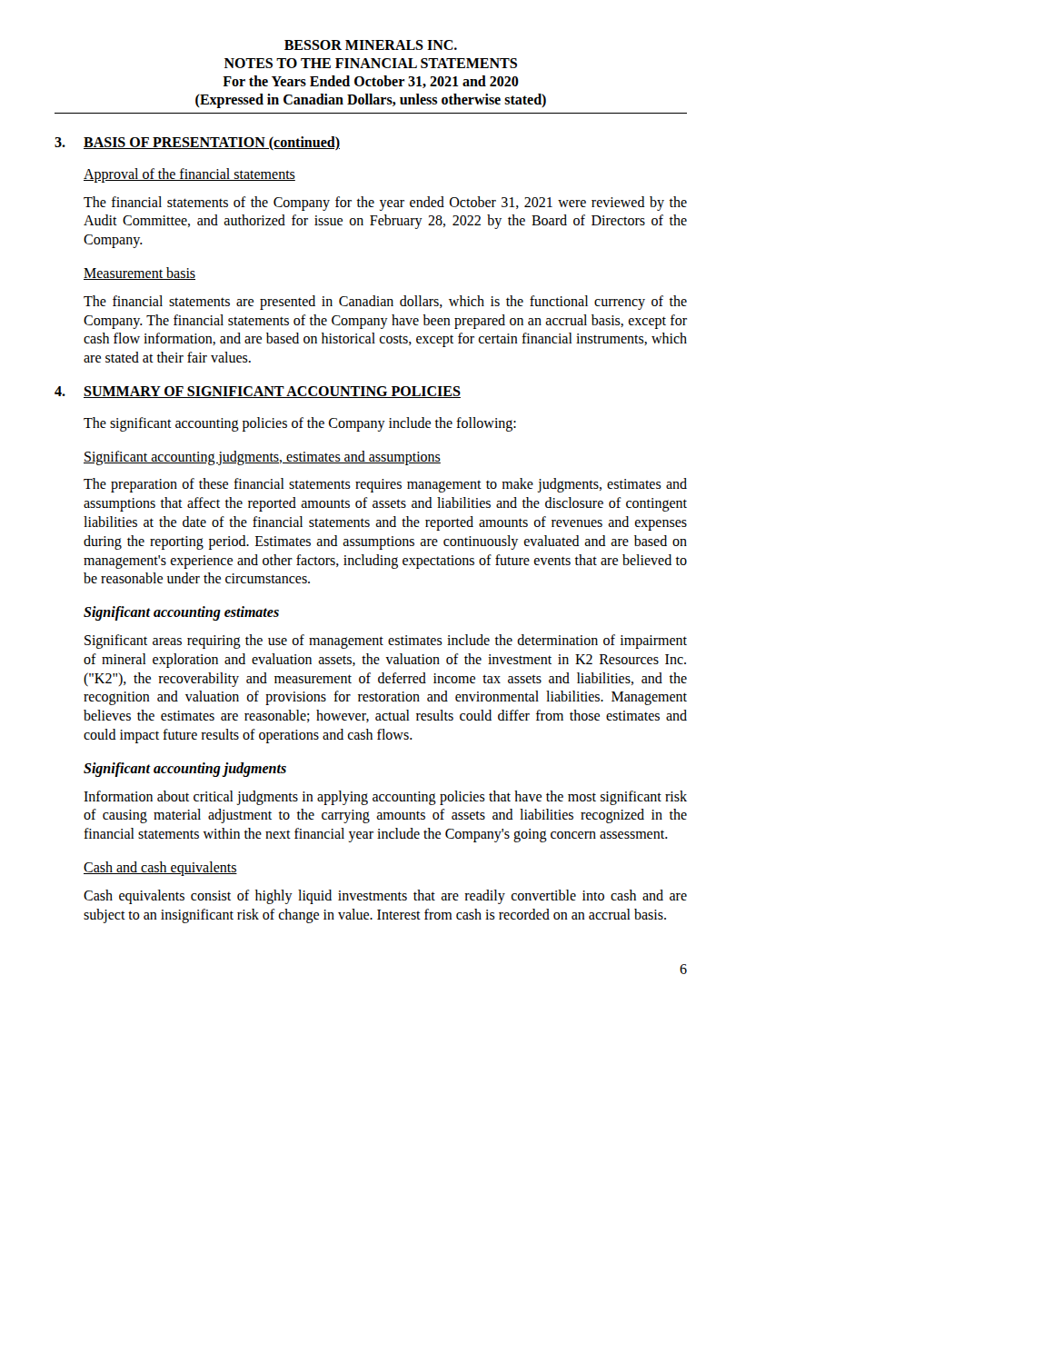BESSOR MINERALS INC.
NOTES TO THE FINANCIAL STATEMENTS
For the Years Ended October 31, 2021 and 2020
(Expressed in Canadian Dollars, unless otherwise stated)
3.
BASIS OF PRESENTATION (continued)
Approval of the financial statements
The financial statements of the Company for the year ended October 31, 2021 were reviewed by the Audit Committee, and authorized for issue on February 28, 2022 by the Board of Directors of the Company.
Measurement basis
The financial statements are presented in Canadian dollars, which is the functional currency of the Company. The financial statements of the Company have been prepared on an accrual basis, except for cash flow information, and are based on historical costs, except for certain financial instruments, which are stated at their fair values.
4.
SUMMARY OF SIGNIFICANT ACCOUNTING POLICIES
The significant accounting policies of the Company include the following:
Significant accounting judgments, estimates and assumptions
The preparation of these financial statements requires management to make judgments, estimates and assumptions that affect the reported amounts of assets and liabilities and the disclosure of contingent liabilities at the date of the financial statements and the reported amounts of revenues and expenses during the reporting period. Estimates and assumptions are continuously evaluated and are based on management's experience and other factors, including expectations of future events that are believed to be reasonable under the circumstances.
Significant accounting estimates
Significant areas requiring the use of management estimates include the determination of impairment of mineral exploration and evaluation assets, the valuation of the investment in K2 Resources Inc. ("K2"), the recoverability and measurement of deferred income tax assets and liabilities, and the recognition and valuation of provisions for restoration and environmental liabilities. Management believes the estimates are reasonable; however, actual results could differ from those estimates and could impact future results of operations and cash flows.
Significant accounting judgments
Information about critical judgments in applying accounting policies that have the most significant risk of causing material adjustment to the carrying amounts of assets and liabilities recognized in the financial statements within the next financial year include the Company's going concern assessment.
Cash and cash equivalents
Cash equivalents consist of highly liquid investments that are readily convertible into cash and are subject to an insignificant risk of change in value. Interest from cash is recorded on an accrual basis.
6